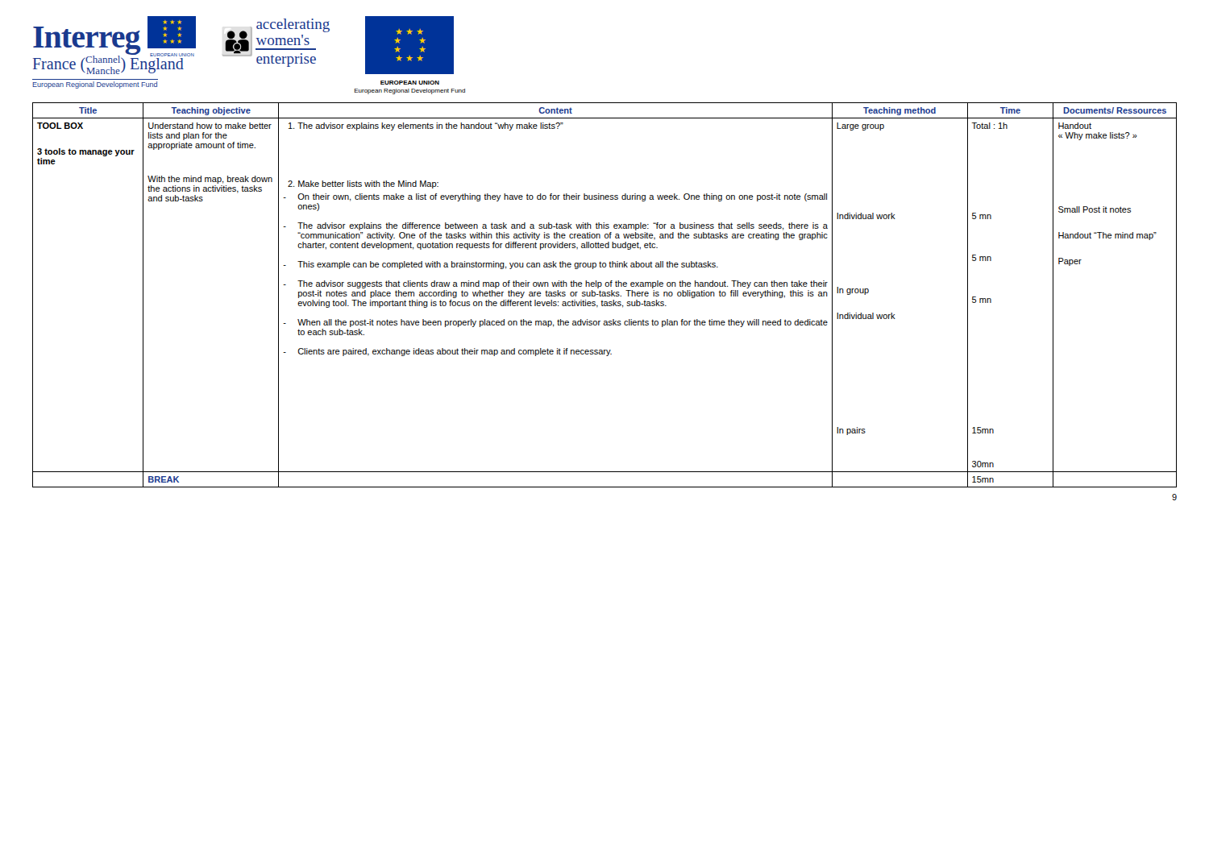Interreg
★ ★ ★
★ ★
★ ★
★ ★ ★
EUROPEAN UNION
France (Channel
Manche) England
European Regional Development Fund
👪
accelerating
women's
enterprise
★ ★ ★
★ ★
★ ★
★ ★ ★
EUROPEAN UNION
European Regional Development Fund
| Title | Teaching objective | Content | Teaching method | Time | Documents/ Ressources |
| --- | --- | --- | --- | --- | --- |
| TOOL BOX 3 tools to manage your time | Understand how to make better lists and plan for the appropriate amount of time. With the mind map, break down the actions in activities, tasks and sub-tasks | The advisor explains key elements in the handout “why make lists?” Make better lists with the Mind Map: On their own, clients make a list of everything they have to do for their business during a week. One thing on one post-it note (small ones) The advisor explains the difference between a task and a sub-task with this example: “for a business that sells seeds, there is a “communication” activity. One of the tasks within this activity is the creation of a website, and the subtasks are creating the graphic charter, content development, quotation requests for different providers, allotted budget, etc. This example can be completed with a brainstorming, you can ask the group to think about all the subtasks. The advisor suggests that clients draw a mind map of their own with the help of the example on the handout. They can then take their post-it notes and place them according to whether they are tasks or sub-tasks. There is no obligation to fill everything, this is an evolving tool. The important thing is to focus on the different levels: activities, tasks, sub-tasks. When all the post-it notes have been properly placed on the map, the advisor asks clients to plan for the time they will need to dedicate to each sub-task. Clients are paired, exchange ideas about their map and complete it if necessary. | Large group Individual work In group Individual work In pairs | Total : 1h 5 mn 5 mn 5 mn 15mn 30mn | Handout « Why make lists? » Small Post it notes Handout “The mind map” Paper |
| | BREAK | | | 15mn | |
9